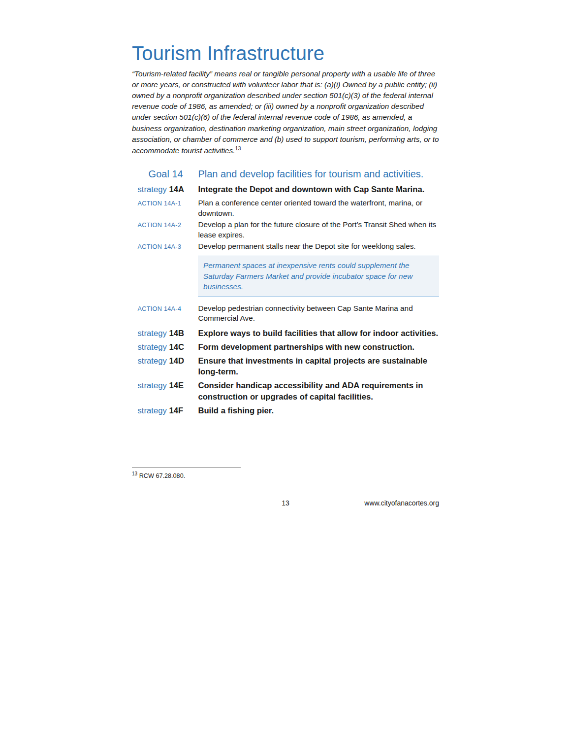Tourism Infrastructure
“Tourism-related facility” means real or tangible personal property with a usable life of three or more years, or constructed with volunteer labor that is: (a)(i) Owned by a public entity; (ii) owned by a nonprofit organization described under section 501(c)(3) of the federal internal revenue code of 1986, as amended; or (iii) owned by a nonprofit organization described under section 501(c)(6) of the federal internal revenue code of 1986, as amended, a business organization, destination marketing organization, main street organization, lodging association, or chamber of commerce and (b) used to support tourism, performing arts, or to accommodate tourist activities.13
Goal 14
Plan and develop facilities for tourism and activities.
strategy 14A
Integrate the Depot and downtown with Cap Sante Marina.
ACTION 14A-1
Plan a conference center oriented toward the waterfront, marina, or downtown.
ACTION 14A-2
Develop a plan for the future closure of the Port’s Transit Shed when its lease expires.
ACTION 14A-3
Develop permanent stalls near the Depot site for weeklong sales.
Permanent spaces at inexpensive rents could supplement the Saturday Farmers Market and provide incubator space for new businesses.
ACTION 14A-4
Develop pedestrian connectivity between Cap Sante Marina and Commercial Ave.
strategy 14B
Explore ways to build facilities that allow for indoor activities.
strategy 14C
Form development partnerships with new construction.
strategy 14D
Ensure that investments in capital projects are sustainable long-term.
strategy 14E
Consider handicap accessibility and ADA requirements in construction or upgrades of capital facilities.
strategy 14F
Build a fishing pier.
13 RCW 67.28.080.
13 www.cityofanacortes.org